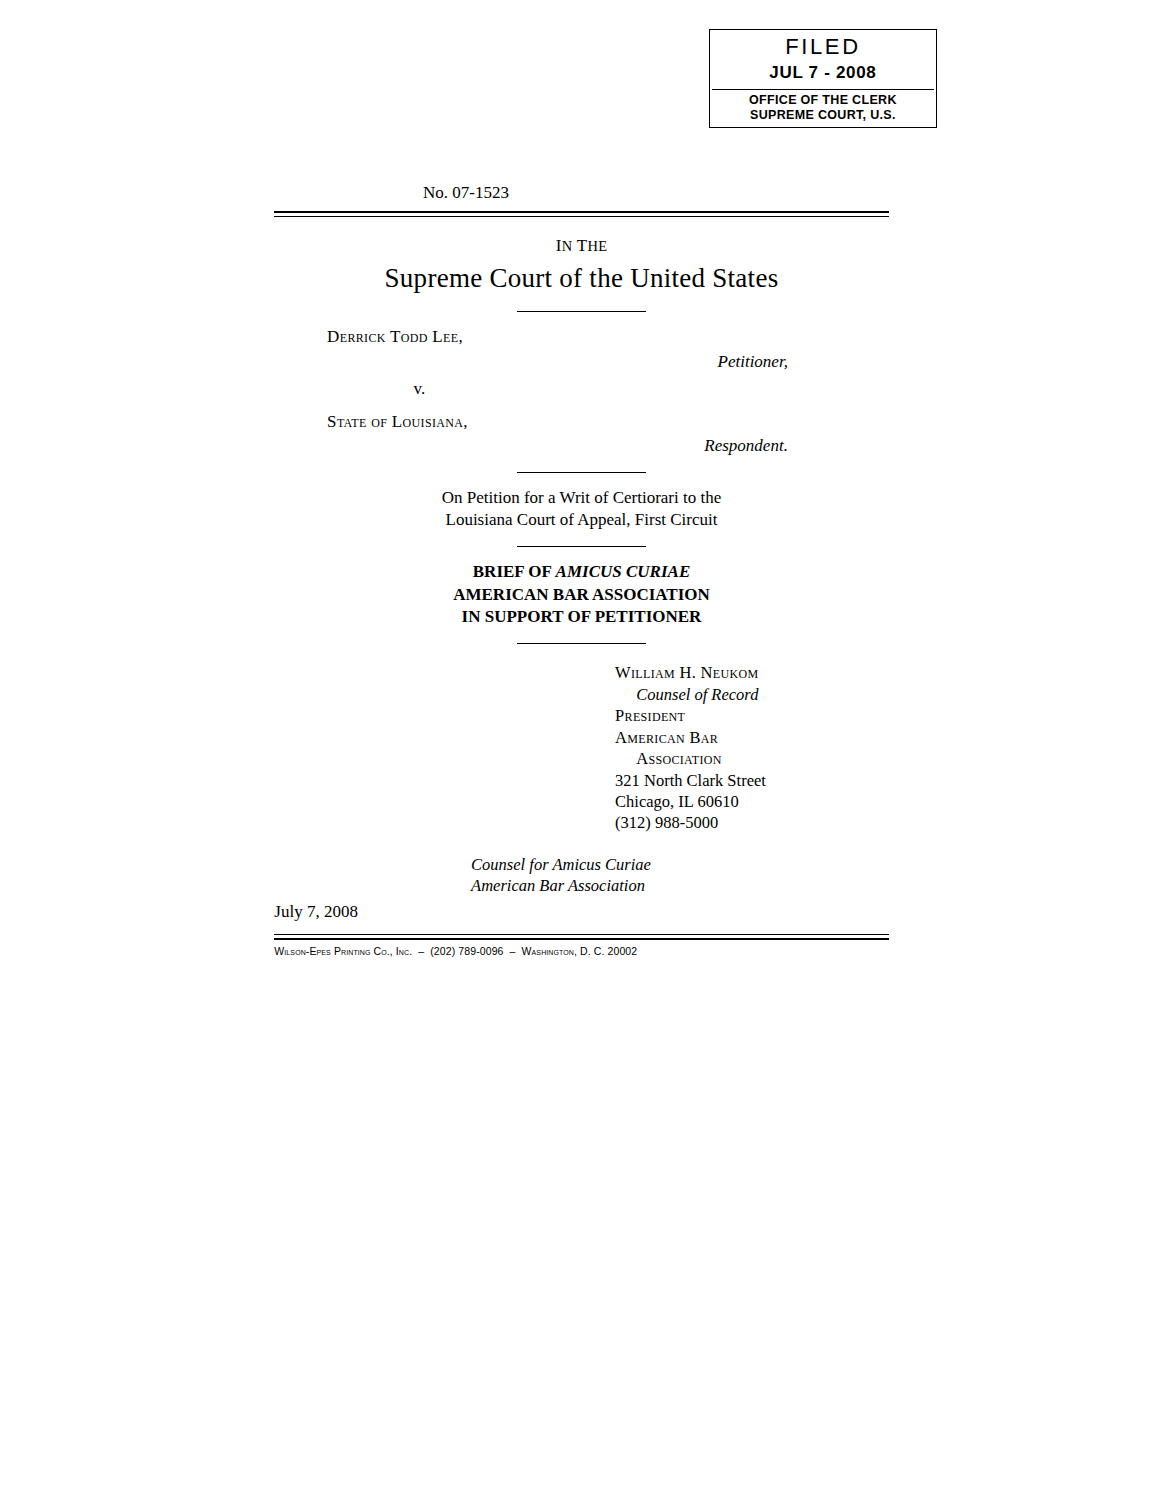FILED
JUL 7 - 2008
OFFICE OF THE CLERK
SUPREME COURT, U.S.
No. 07-1523
IN THE
Supreme Court of the United States
Derrick Todd Lee,
Petitioner,
v.
State of Louisiana,
Respondent.
On Petition for a Writ of Certiorari to the
Louisiana Court of Appeal, First Circuit
BRIEF OF AMICUS CURIAE
AMERICAN BAR ASSOCIATION
IN SUPPORT OF PETITIONER
William H. Neukom
Counsel of Record
President
American Bar
Association
321 North Clark Street
Chicago, IL 60610
(312) 988-5000
Counsel for Amicus Curiae
American Bar Association
July 7, 2008
Wilson-Epes Printing Co., Inc. – (202) 789-0096 – Washington, D. C. 20002